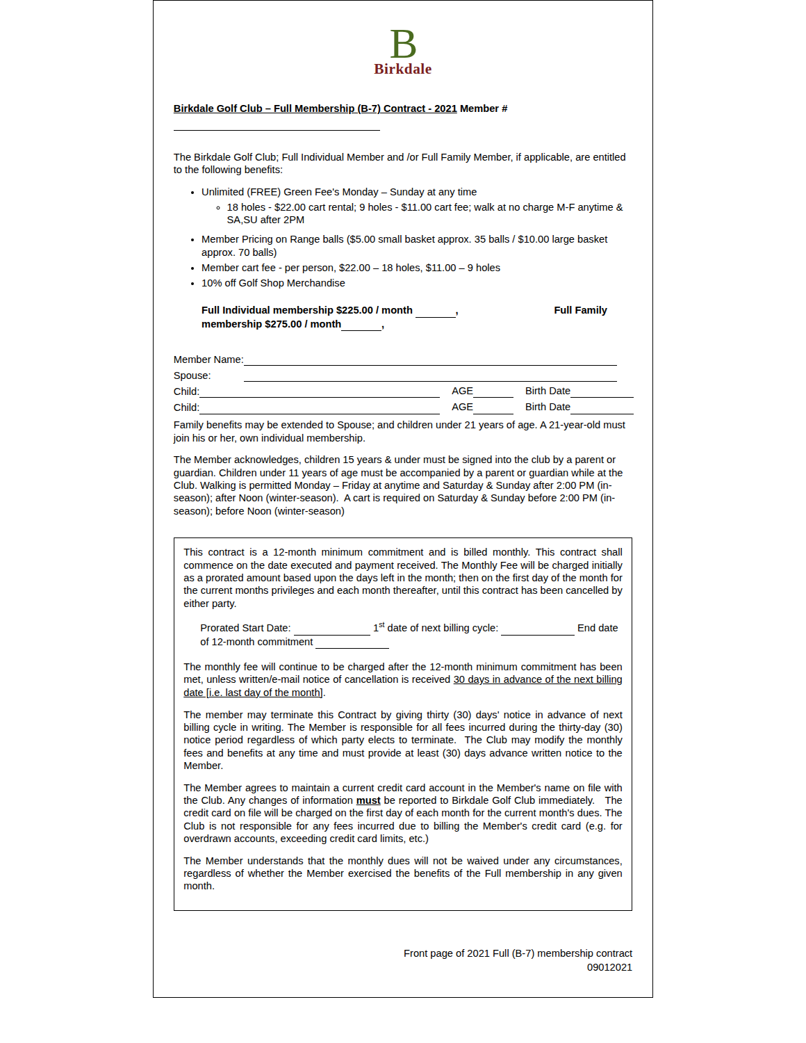B
Birkdale
Birkdale Golf Club – Full Membership (B-7) Contract - 2021 Member #
The Birkdale Golf Club; Full Individual Member and /or Full Family Member, if applicable, are entitled to the following benefits:
Unlimited (FREE) Green Fee's Monday – Sunday at any time
18 holes - $22.00 cart rental; 9 holes - $11.00 cart fee; walk at no charge M-F anytime & SA,SU after 2PM
Member Pricing on Range balls ($5.00 small basket approx. 35 balls / $10.00 large basket approx. 70 balls)
Member cart fee - per person, $22.00 – 18 holes, $11.00 – 9 holes
10% off Golf Shop Merchandise
Full Individual membership $225.00 / month , Full Family membership $275.00 / month ,
| Member Name: | |
| Spouse: | |
| Child: | | AGE | Birth Date |
| Child: | | AGE | Birth Date |
Family benefits may be extended to Spouse; and children under 21 years of age. A 21-year-old must join his or her, own individual membership.
The Member acknowledges, children 15 years & under must be signed into the club by a parent or guardian. Children under 11 years of age must be accompanied by a parent or guardian while at the Club. Walking is permitted Monday – Friday at anytime and Saturday & Sunday after 2:00 PM (in-season); after Noon (winter-season). A cart is required on Saturday & Sunday before 2:00 PM (in-season); before Noon (winter-season)
This contract is a 12-month minimum commitment and is billed monthly. This contract shall commence on the date executed and payment received. The Monthly Fee will be charged initially as a prorated amount based upon the days left in the month; then on the first day of the month for the current months privileges and each month thereafter, until this contract has been cancelled by either party.
Prorated Start Date: 1st date of next billing cycle: End date of 12-month commitment
The monthly fee will continue to be charged after the 12-month minimum commitment has been met, unless written/e-mail notice of cancellation is received 30 days in advance of the next billing date [i.e. last day of the month].
The member may terminate this Contract by giving thirty (30) days' notice in advance of next billing cycle in writing. The Member is responsible for all fees incurred during the thirty-day (30) notice period regardless of which party elects to terminate. The Club may modify the monthly fees and benefits at any time and must provide at least (30) days advance written notice to the Member.
The Member agrees to maintain a current credit card account in the Member's name on file with the Club. Any changes of information must be reported to Birkdale Golf Club immediately. The credit card on file will be charged on the first day of each month for the current month's dues. The Club is not responsible for any fees incurred due to billing the Member's credit card (e.g. for overdrawn accounts, exceeding credit card limits, etc.)
The Member understands that the monthly dues will not be waived under any circumstances, regardless of whether the Member exercised the benefits of the Full membership in any given month.
Front page of 2021 Full (B-7) membership contract
09012021